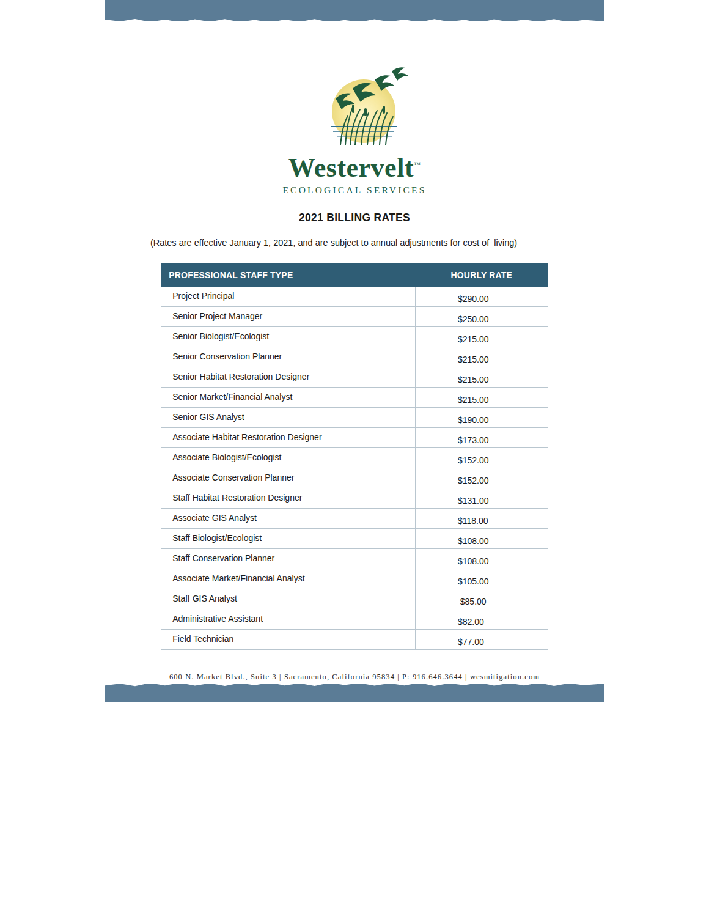Westervelt™
ECOLOGICAL SERVICES
2021 BILLING RATES
(Rates are effective January 1, 2021, and are subject to annual adjustments for cost of living)
| PROFESSIONAL STAFF TYPE | HOURLY RATE |
| --- | --- |
| Project Principal | $290.00 |
| Senior Project Manager | $250.00 |
| Senior Biologist/Ecologist | $215.00 |
| Senior Conservation Planner | $215.00 |
| Senior Habitat Restoration Designer | $215.00 |
| Senior Market/Financial Analyst | $215.00 |
| Senior GIS Analyst | $190.00 |
| Associate Habitat Restoration Designer | $173.00 |
| Associate Biologist/Ecologist | $152.00 |
| Associate Conservation Planner | $152.00 |
| Staff Habitat Restoration Designer | $131.00 |
| Associate GIS Analyst | $118.00 |
| Staff Biologist/Ecologist | $108.00 |
| Staff Conservation Planner | $108.00 |
| Associate Market/Financial Analyst | $105.00 |
| Staff GIS Analyst | $85.00 |
| Administrative Assistant | $82.00 |
| Field Technician | $77.00 |
600 N. Market Blvd., Suite 3 | Sacramento, California 95834 | P: 916.646.3644 | wesmitigation.com